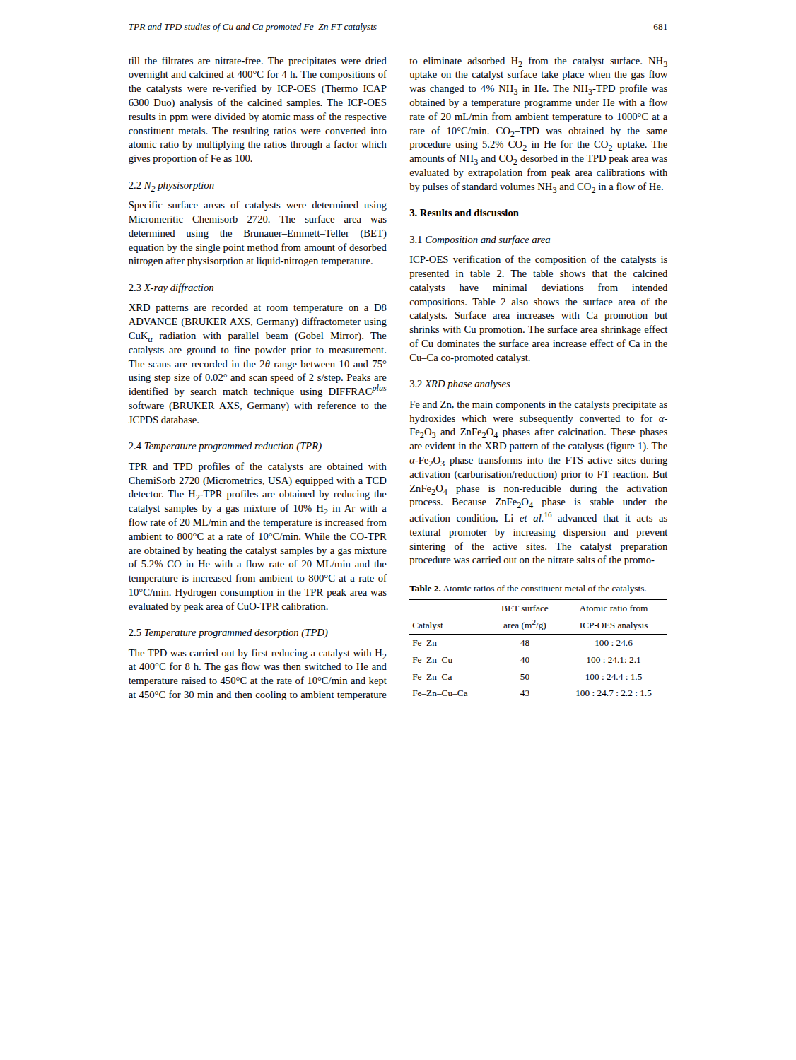TPR and TPD studies of Cu and Ca promoted Fe–Zn FT catalysts 681
till the filtrates are nitrate-free. The precipitates were dried overnight and calcined at 400°C for 4 h. The compositions of the catalysts were re-verified by ICP-OES (Thermo ICAP 6300 Duo) analysis of the calcined samples. The ICP-OES results in ppm were divided by atomic mass of the respective constituent metals. The resulting ratios were converted into atomic ratio by multiplying the ratios through a factor which gives proportion of Fe as 100.
2.2 N2 physisorption
Specific surface areas of catalysts were determined using Micromeritic Chemisorb 2720. The surface area was determined using the Brunauer–Emmett–Teller (BET) equation by the single point method from amount of desorbed nitrogen after physisorption at liquid-nitrogen temperature.
2.3 X-ray diffraction
XRD patterns are recorded at room temperature on a D8 ADVANCE (BRUKER AXS, Germany) diffractometer using CuKα radiation with parallel beam (Gobel Mirror). The catalysts are ground to fine powder prior to measurement. The scans are recorded in the 2θ range between 10 and 75° using step size of 0.02° and scan speed of 2 s/step. Peaks are identified by search match technique using DIFFRACplus software (BRUKER AXS, Germany) with reference to the JCPDS database.
2.4 Temperature programmed reduction (TPR)
TPR and TPD profiles of the catalysts are obtained with ChemiSorb 2720 (Micrometrics, USA) equipped with a TCD detector. The H2-TPR profiles are obtained by reducing the catalyst samples by a gas mixture of 10% H2 in Ar with a flow rate of 20 ML/min and the temperature is increased from ambient to 800°C at a rate of 10°C/min. While the CO-TPR are obtained by heating the catalyst samples by a gas mixture of 5.2% CO in He with a flow rate of 20 ML/min and the temperature is increased from ambient to 800°C at a rate of 10°C/min. Hydrogen consumption in the TPR peak area was evaluated by peak area of CuO-TPR calibration.
2.5 Temperature programmed desorption (TPD)
The TPD was carried out by first reducing a catalyst with H2 at 400°C for 8 h. The gas flow was then switched to He and temperature raised to 450°C at the rate of 10°C/min and kept at 450°C for 30 min and then cooling to ambient temperature to eliminate adsorbed H2 from the catalyst surface. NH3 uptake on the catalyst surface take place when the gas flow was changed to 4% NH3 in He. The NH3-TPD profile was obtained by a temperature programme under He with a flow rate of 20 mL/min from ambient temperature to 1000°C at a rate of 10°C/min. CO2–TPD was obtained by the same procedure using 5.2% CO2 in He for the CO2 uptake. The amounts of NH3 and CO2 desorbed in the TPD peak area was evaluated by extrapolation from peak area calibrations with by pulses of standard volumes NH3 and CO2 in a flow of He.
3. Results and discussion
3.1 Composition and surface area
ICP-OES verification of the composition of the catalysts is presented in table 2. The table shows that the calcined catalysts have minimal deviations from intended compositions. Table 2 also shows the surface area of the catalysts. Surface area increases with Ca promotion but shrinks with Cu promotion. The surface area shrinkage effect of Cu dominates the surface area increase effect of Ca in the Cu–Ca co-promoted catalyst.
3.2 XRD phase analyses
Fe and Zn, the main components in the catalysts precipitate as hydroxides which were subsequently converted to for α-Fe2O3 and ZnFe2O4 phases after calcination. These phases are evident in the XRD pattern of the catalysts (figure 1). The α-Fe2O3 phase transforms into the FTS active sites during activation (carburisation/reduction) prior to FT reaction. But ZnFe2O4 phase is non-reducible during the activation process. Because ZnFe2O4 phase is stable under the activation condition, Li et al. 16 advanced that it acts as textural promoter by increasing dispersion and prevent sintering of the active sites. The catalyst preparation procedure was carried out on the nitrate salts of the promo-
Table 2. Atomic ratios of the constituent metal of the catalysts.
| | BET surface | Atomic ratio from |
| --- | --- | --- |
| Catalyst | area (m 2 /g) | ICP-OES analysis |
| Fe–Zn | 48 | 100 : 24.6 |
| Fe–Zn–Cu | 40 | 100 : 24.1: 2.1 |
| Fe–Zn–Ca | 50 | 100 : 24.4 : 1.5 |
| Fe–Zn–Cu–Ca | 43 | 100 : 24.7 : 2.2 : 1.5 |